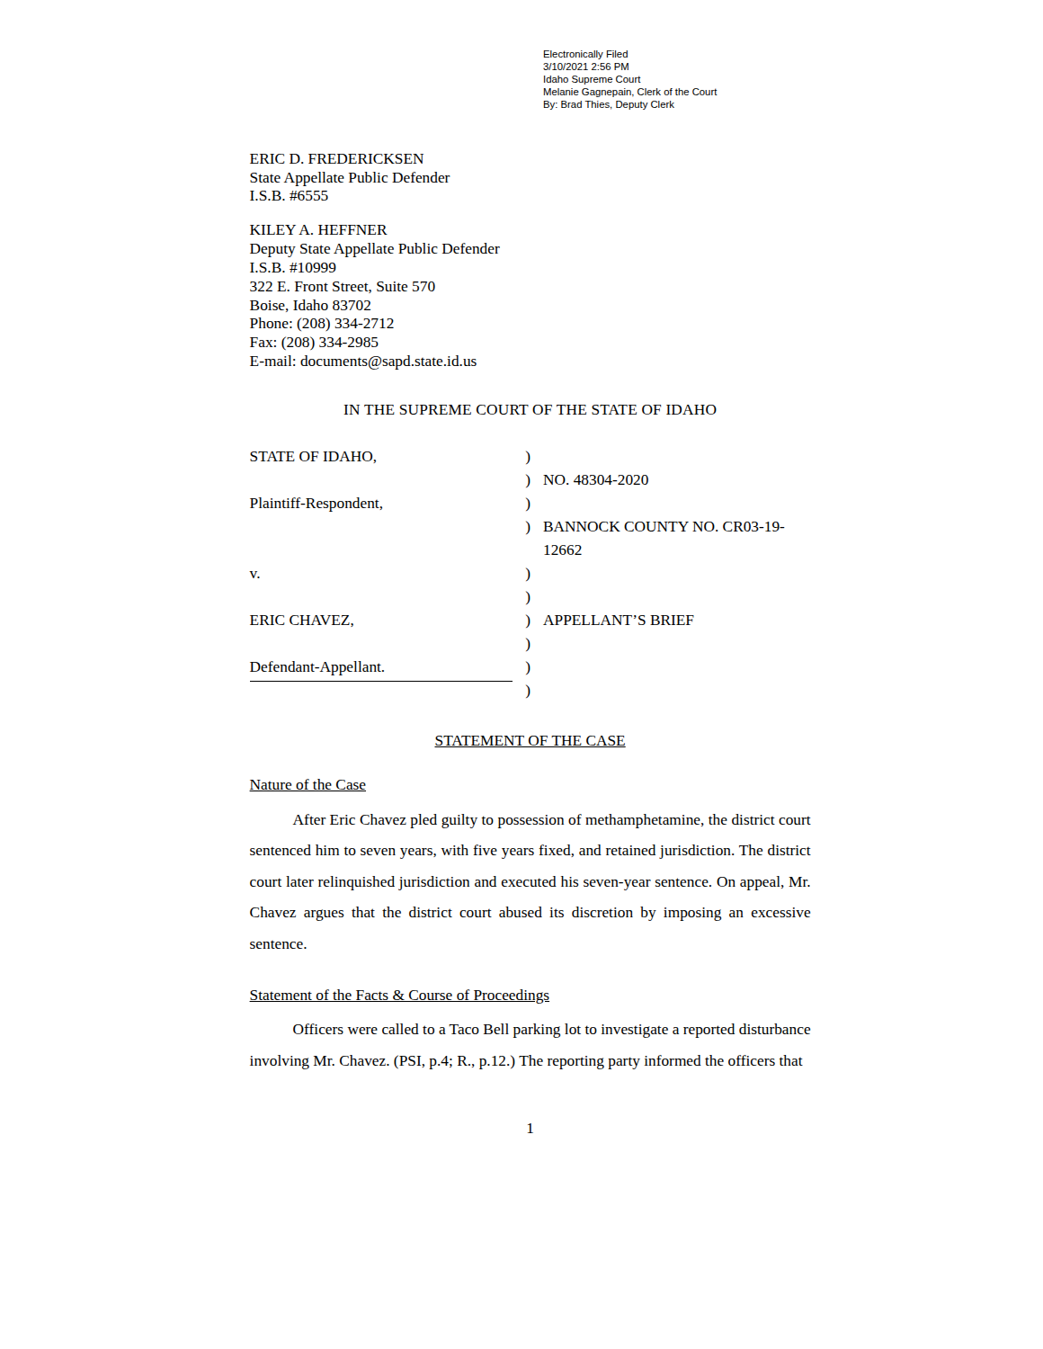Electronically Filed
3/10/2021 2:56 PM
Idaho Supreme Court
Melanie Gagnepain, Clerk of the Court
By: Brad Thies, Deputy Clerk
ERIC D. FREDERICKSEN
State Appellate Public Defender
I.S.B. #6555
KILEY A. HEFFNER
Deputy State Appellate Public Defender
I.S.B. #10999
322 E. Front Street, Suite 570
Boise, Idaho 83702
Phone: (208) 334-2712
Fax: (208) 334-2985
E-mail: documents@sapd.state.id.us
IN THE SUPREME COURT OF THE STATE OF IDAHO
| STATE OF IDAHO, | ) | |
| | ) | NO. 48304-2020 |
| Plaintiff-Respondent, | ) | |
| | ) | BANNOCK COUNTY NO. CR03-19-12662 |
| v. | ) | |
| | ) | |
| ERIC CHAVEZ, | ) | APPELLANT’S BRIEF |
| | ) | |
| Defendant-Appellant. | ) | |
| | ) | |
STATEMENT OF THE CASE
Nature of the Case
After Eric Chavez pled guilty to possession of methamphetamine, the district court sentenced him to seven years, with five years fixed, and retained jurisdiction. The district court later relinquished jurisdiction and executed his seven-year sentence. On appeal, Mr. Chavez argues that the district court abused its discretion by imposing an excessive sentence.
Statement of the Facts & Course of Proceedings
Officers were called to a Taco Bell parking lot to investigate a reported disturbance involving Mr. Chavez. (PSI, p.4; R., p.12.) The reporting party informed the officers that
1